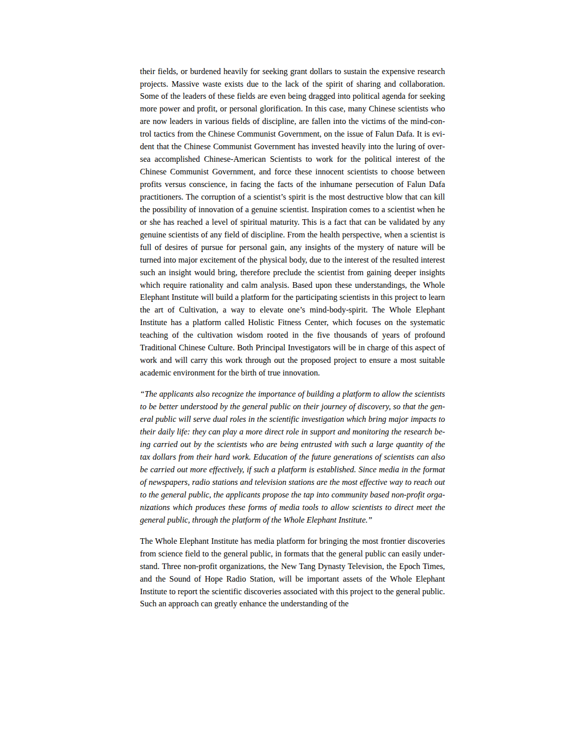their fields, or burdened heavily for seeking grant dollars to sustain the expensive research projects. Massive waste exists due to the lack of the spirit of sharing and collaboration. Some of the leaders of these fields are even being dragged into political agenda for seeking more power and profit, or personal glorification. In this case, many Chinese scientists who are now leaders in various fields of discipline, are fallen into the victims of the mind-control tactics from the Chinese Communist Government, on the issue of Falun Dafa. It is evident that the Chinese Communist Government has invested heavily into the luring of oversea accomplished Chinese-American Scientists to work for the political interest of the Chinese Communist Government, and force these innocent scientists to choose between profits versus conscience, in facing the facts of the inhumane persecution of Falun Dafa practitioners. The corruption of a scientist’s spirit is the most destructive blow that can kill the possibility of innovation of a genuine scientist. Inspiration comes to a scientist when he or she has reached a level of spiritual maturity. This is a fact that can be validated by any genuine scientists of any field of discipline. From the health perspective, when a scientist is full of desires of pursue for personal gain, any insights of the mystery of nature will be turned into major excitement of the physical body, due to the interest of the resulted interest such an insight would bring, therefore preclude the scientist from gaining deeper insights which require rationality and calm analysis. Based upon these understandings, the Whole Elephant Institute will build a platform for the participating scientists in this project to learn the art of Cultivation, a way to elevate one’s mind-body-spirit. The Whole Elephant Institute has a platform called Holistic Fitness Center, which focuses on the systematic teaching of the cultivation wisdom rooted in the five thousands of years of profound Traditional Chinese Culture. Both Principal Investigators will be in charge of this aspect of work and will carry this work through out the proposed project to ensure a most suitable academic environment for the birth of true innovation.
“The applicants also recognize the importance of building a platform to allow the scientists to be better understood by the general public on their journey of discovery, so that the general public will serve dual roles in the scientific investigation which bring major impacts to their daily life: they can play a more direct role in support and monitoring the research being carried out by the scientists who are being entrusted with such a large quantity of the tax dollars from their hard work. Education of the future generations of scientists can also be carried out more effectively, if such a platform is established. Since media in the format of newspapers, radio stations and television stations are the most effective way to reach out to the general public, the applicants propose the tap into community based non-profit organizations which produces these forms of media tools to allow scientists to direct meet the general public, through the platform of the Whole Elephant Institute.”
The Whole Elephant Institute has media platform for bringing the most frontier discoveries from science field to the general public, in formats that the general public can easily understand. Three non-profit organizations, the New Tang Dynasty Television, the Epoch Times, and the Sound of Hope Radio Station, will be important assets of the Whole Elephant Institute to report the scientific discoveries associated with this project to the general public. Such an approach can greatly enhance the understanding of the